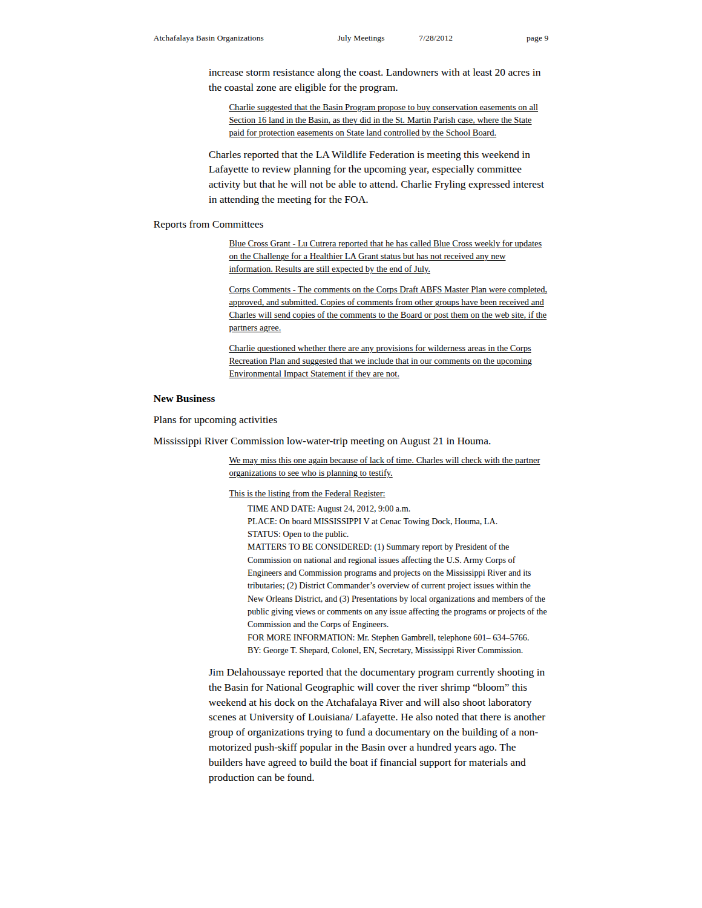Atchafalaya Basin Organizations
July Meetings 7/28/2012
page 9
increase storm resistance along the coast. Landowners with at least 20 acres in the coastal zone are eligible for the program.
Charlie suggested that the Basin Program propose to buy conservation easements on all Section 16 land in the Basin, as they did in the St. Martin Parish case, where the State paid for protection easements on State land controlled by the School Board.
Charles reported that the LA Wildlife Federation is meeting this weekend in Lafayette to review planning for the upcoming year, especially committee activity but that he will not be able to attend. Charlie Fryling expressed interest in attending the meeting for the FOA.
Reports from Committees
Blue Cross Grant - Lu Cutrera reported that he has called Blue Cross weekly for updates on the Challenge for a Healthier LA Grant status but has not received any new information. Results are still expected by the end of July.
Corps Comments - The comments on the Corps Draft ABFS Master Plan were completed, approved, and submitted. Copies of comments from other groups have been received and Charles will send copies of the comments to the Board or post them on the web site, if the partners agree.
Charlie questioned whether there are any provisions for wilderness areas in the Corps Recreation Plan and suggested that we include that in our comments on the upcoming Environmental Impact Statement if they are not.
New Business
Plans for upcoming activities
Mississippi River Commission low-water-trip meeting on August 21 in Houma.
We may miss this one again because of lack of time. Charles will check with the partner organizations to see who is planning to testify.
This is the listing from the Federal Register:
TIME AND DATE: August 24, 2012, 9:00 a.m.
PLACE: On board MISSISSIPPI V at Cenac Towing Dock, Houma, LA.
STATUS: Open to the public.
MATTERS TO BE CONSIDERED: (1) Summary report by President of the Commission on national and regional issues affecting the U.S. Army Corps of Engineers and Commission programs and projects on the Mississippi River and its tributaries; (2) District Commander’s overview of current project issues within the New Orleans District, and (3) Presentations by local organizations and members of the public giving views or comments on any issue affecting the programs or projects of the Commission and the Corps of Engineers.
FOR MORE INFORMATION: Mr. Stephen Gambrell, telephone 601– 634–5766.
BY: George T. Shepard, Colonel, EN, Secretary, Mississippi River Commission.
Jim Delahoussaye reported that the documentary program currently shooting in the Basin for National Geographic will cover the river shrimp “bloom” this weekend at his dock on the Atchafalaya River and will also shoot laboratory scenes at University of Louisiana/ Lafayette. He also noted that there is another group of organizations trying to fund a documentary on the building of a non-motorized push-skiff popular in the Basin over a hundred years ago. The builders have agreed to build the boat if financial support for materials and production can be found.